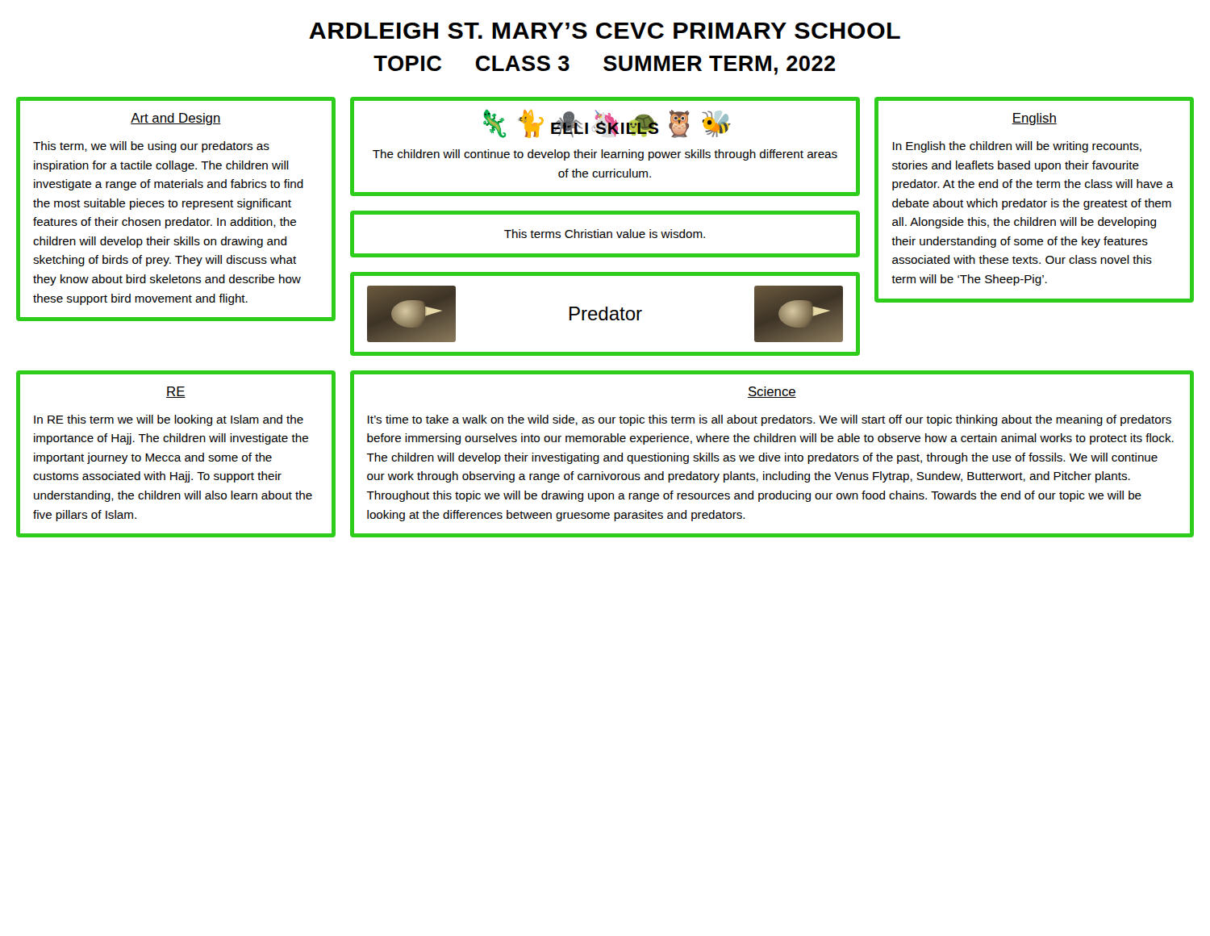ARDLEIGH ST. MARY’S CEVC PRIMARY SCHOOL
TOPIC CLASS 3 SUMMER TERM, 2022
Art and Design
This term, we will be using our predators as inspiration for a tactile collage. The children will investigate a range of materials and fabrics to find the most suitable pieces to represent significant features of their chosen predator. In addition, the children will develop their skills on drawing and sketching of birds of prey. They will discuss what they know about bird skeletons and describe how these support bird movement and flight.
🦎 🐈 🕷️ 🦄 🐢 🦉 🐝
ELLI SKILLS
The children will continue to develop their learning power skills through different areas of the curriculum.
This terms Christian value is wisdom.
Predator
English
In English the children will be writing recounts, stories and leaflets based upon their favourite predator. At the end of the term the class will have a debate about which predator is the greatest of them all. Alongside this, the children will be developing their understanding of some of the key features associated with these texts. Our class novel this term will be ‘The Sheep-Pig’.
RE
In RE this term we will be looking at Islam and the importance of Hajj. The children will investigate the important journey to Mecca and some of the customs associated with Hajj. To support their understanding, the children will also learn about the five pillars of Islam.
Science
It’s time to take a walk on the wild side, as our topic this term is all about predators. We will start off our topic thinking about the meaning of predators before immersing ourselves into our memorable experience, where the children will be able to observe how a certain animal works to protect its flock. The children will develop their investigating and questioning skills as we dive into predators of the past, through the use of fossils. We will continue our work through observing a range of carnivorous and predatory plants, including the Venus Flytrap, Sundew, Butterwort, and Pitcher plants. Throughout this topic we will be drawing upon a range of resources and producing our own food chains. Towards the end of our topic we will be looking at the differences between gruesome parasites and predators.